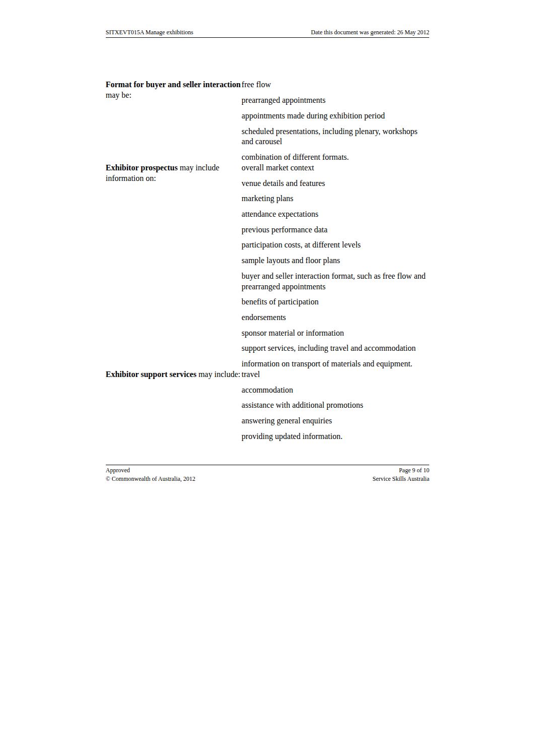SITXEVT015A Manage exhibitions
Date this document was generated: 26 May 2012
| Format for buyer and seller interaction may be: | free flow prearranged appointments appointments made during exhibition period scheduled presentations, including plenary, workshops and carousel combination of different formats. |
| Exhibitor prospectus may include information on: | overall market context venue details and features marketing plans attendance expectations previous performance data participation costs, at different levels sample layouts and floor plans buyer and seller interaction format, such as free flow and prearranged appointments benefits of participation endorsements sponsor material or information support services, including travel and accommodation information on transport of materials and equipment. |
| Exhibitor support services may include: | travel accommodation assistance with additional promotions answering general enquiries providing updated information. |
Approved
Page 9 of 10
© Commonwealth of Australia, 2012
Service Skills Australia